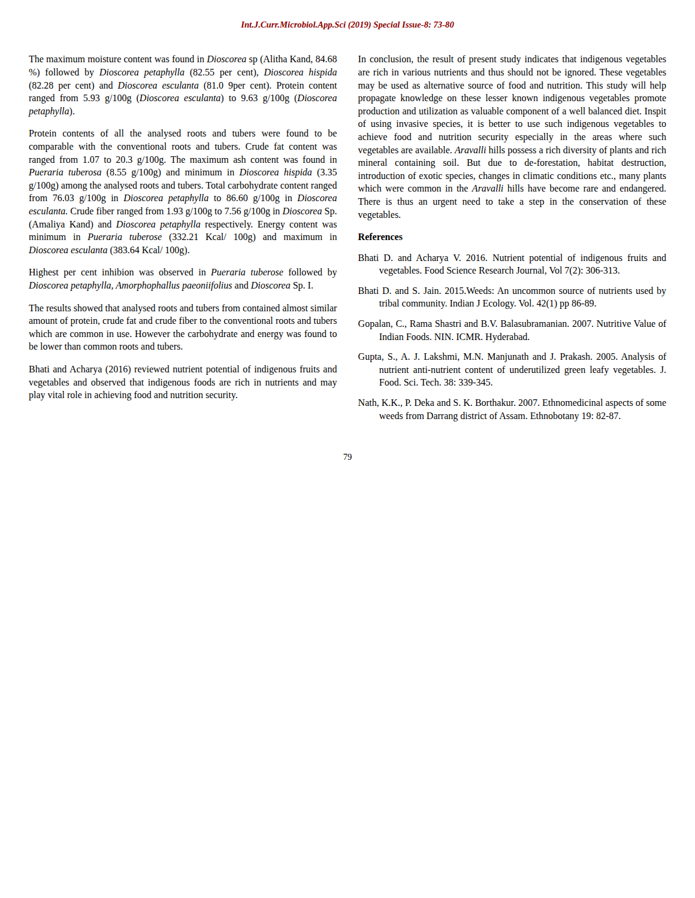Int.J.Curr.Microbiol.App.Sci (2019) Special Issue-8: 73-80
The maximum moisture content was found in Dioscorea sp (Alitha Kand, 84.68 %) followed by Dioscorea petaphylla (82.55 per cent), Dioscorea hispida (82.28 per cent) and Dioscorea esculanta (81.0 9per cent). Protein content ranged from 5.93 g/100g (Dioscorea esculanta) to 9.63 g/100g (Dioscorea petaphylla).
Protein contents of all the analysed roots and tubers were found to be comparable with the conventional roots and tubers. Crude fat content was ranged from 1.07 to 20.3 g/100g. The maximum ash content was found in Pueraria tuberosa (8.55 g/100g) and minimum in Dioscorea hispida (3.35 g/100g) among the analysed roots and tubers. Total carbohydrate content ranged from 76.03 g/100g in Dioscorea petaphylla to 86.60 g/100g in Dioscorea esculanta. Crude fiber ranged from 1.93 g/100g to 7.56 g/100g in Dioscorea Sp. (Amaliya Kand) and Dioscorea petaphylla respectively. Energy content was minimum in Pueraria tuberose (332.21 Kcal/ 100g) and maximum in Dioscorea esculanta (383.64 Kcal/ 100g).
Highest per cent inhibion was observed in Pueraria tuberose followed by Dioscorea petaphylla, Amorphophallus paeoniifolius and Dioscorea Sp. I.
The results showed that analysed roots and tubers from contained almost similar amount of protein, crude fat and crude fiber to the conventional roots and tubers which are common in use. However the carbohydrate and energy was found to be lower than common roots and tubers.
Bhati and Acharya (2016) reviewed nutrient potential of indigenous fruits and vegetables and observed that indigenous foods are rich in nutrients and may play vital role in achieving food and nutrition security.
In conclusion, the result of present study indicates that indigenous vegetables are rich in various nutrients and thus should not be ignored. These vegetables may be used as alternative source of food and nutrition. This study will help propagate knowledge on these lesser known indigenous vegetables promote production and utilization as valuable component of a well balanced diet. Inspit of using invasive species, it is better to use such indigenous vegetables to achieve food and nutrition security especially in the areas where such vegetables are available. Aravalli hills possess a rich diversity of plants and rich mineral containing soil. But due to de-forestation, habitat destruction, introduction of exotic species, changes in climatic conditions etc., many plants which were common in the Aravalli hills have become rare and endangered. There is thus an urgent need to take a step in the conservation of these vegetables.
References
Bhati D. and Acharya V. 2016. Nutrient potential of indigenous fruits and vegetables. Food Science Research Journal, Vol 7(2): 306-313.
Bhati D. and S. Jain. 2015.Weeds: An uncommon source of nutrients used by tribal community. Indian J Ecology. Vol. 42(1) pp 86-89.
Gopalan, C., Rama Shastri and B.V. Balasubramanian. 2007. Nutritive Value of Indian Foods. NIN. ICMR. Hyderabad.
Gupta, S., A. J. Lakshmi, M.N. Manjunath and J. Prakash. 2005. Analysis of nutrient anti-nutrient content of underutilized green leafy vegetables. J. Food. Sci. Tech. 38: 339-345.
Nath, K.K., P. Deka and S. K. Borthakur. 2007. Ethnomedicinal aspects of some weeds from Darrang district of Assam. Ethnobotany 19: 82-87.
79